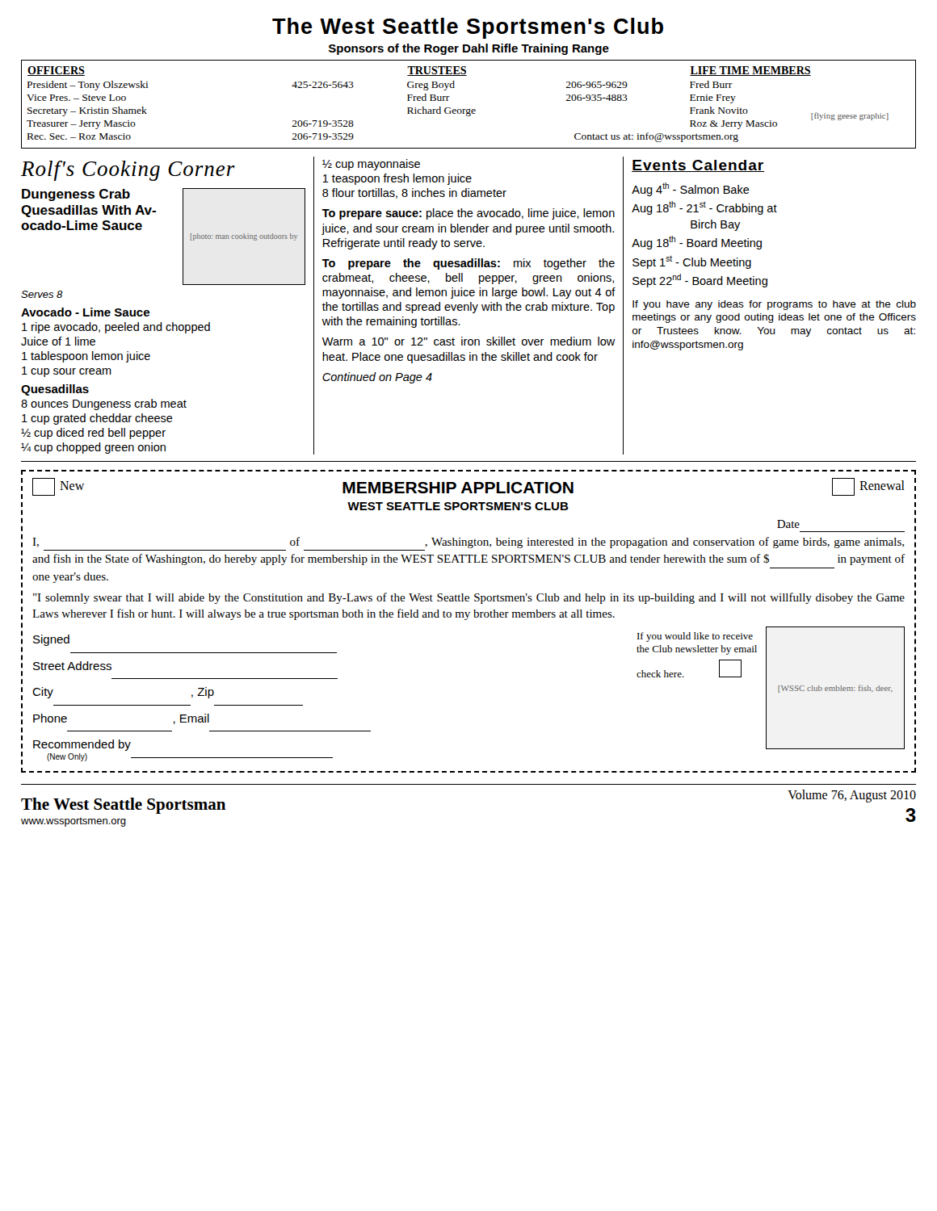The West Seattle Sportsmen's Club
Sponsors of the Roger Dahl Rifle Training Range
[flying geese graphic]
| OFFICERS | | TRUSTEES | | LIFE TIME MEMBERS |
| --- | --- | --- | --- | --- |
| President – Tony Olszewski | 425-226-5643 | Greg Boyd | 206-965-9629 | Fred Burr |
| Vice Pres. – Steve Loo | | Fred Burr | 206-935-4883 | Ernie Frey |
| Secretary – Kristin Shamek | | Richard George | | Frank Novito |
| Treasurer – Jerry Mascio | 206-719-3528 | | | Roz & Jerry Mascio |
| Rec. Sec. – Roz Mascio | 206-719-3529 | Contact us at: info@wssportsmen.org |
Rolf's Cooking Corner
[photo: man cooking outdoors by RV]
Dungeness Crab Quesa­dillas With Av­ocado-Lime Sauce
Serves 8
Avocado - Lime Sauce
1 ripe avocado, peeled and chopped
Juice of 1 lime
1 tablespoon lemon juice
1 cup sour cream
Quesadillas
8 ounces Dungeness crab meat
1 cup grated cheddar cheese
½ cup diced red bell pepper
¼ cup chopped green onion
½ cup mayonnaise
1 teaspoon fresh lemon juice
8 flour tortillas, 8 inches in diameter
To prepare sauce: place the avoca­do, lime juice, lemon juice, and sour cream in blender and puree until smooth. Refrigerate until ready to serve.
To prepare the quesadillas: mix together the crabmeat, cheese, bell pepper, green onions, mayonnaise, and lemon juice in large bowl. Lay out 4 of the tortillas and spread even­ly with the crab mixture. Top with the remaining tortillas.
Warm a 10" or 12" cast iron skillet over medium low heat. Place one quesadillas in the skillet and cook for
Continued on Page 4
Events Calendar
Aug 4th - Salmon Bake
Aug 18th - 21st - Crabbing at Birch Bay
Aug 18th - Board Meeting
Sept 1st - Club Meeting
Sept 22nd - Board Meeting
If you have any ideas for pro­grams to have at the club meet­ings or any good outing ideas let one of the Officers or Trust­ees know. You may contact us at: info@wssportsmen.org
New
MEMBERSHIP APPLICATION
WEST SEATTLE SPORTSMEN'S CLUB
Renewal
Date
I, of , Washington, being interested in the propagation and conservation of game birds, game animals, and fish in the State of Washington, do hereby apply for membership in the WEST SEATTLE SPORTSMEN'S CLUB and tender herewith the sum of $ in payment of one year's dues.
"I solemnly swear that I will abide by the Constitution and By-Laws of the West Seattle Sportsmen's Club and help in its up-building and I will not willfully disobey the Game Laws wherever I fish or hunt. I will always be a true sportsman both in the field and to my brother members at all times.
Signed Street Address City , Zip Phone , Email Recommended by (New Only)
If you would like to receive the Club newsletter by email check here.
[WSSC club emblem: fish, deer, birds, crab]
The West Seattle Sportsman
www.wssportsmen.org
Volume 76, August 2010
3